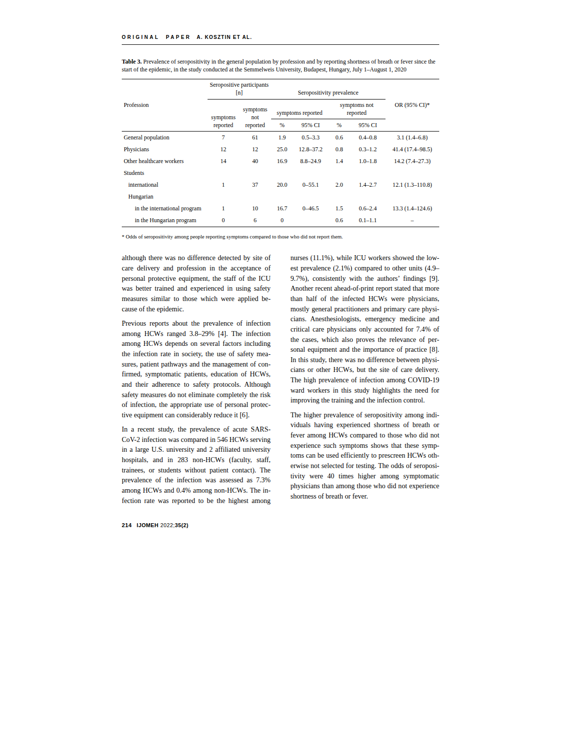ORIGINAL PAPER A. Kosztin et al.
Table 3. Prevalence of seropositivity in the general population by profession and by reporting shortness of breath or fever since the start of the epidemic, in the study conducted at the Semmelweis University, Budapest, Hungary, July 1–August 1, 2020
| Profession | Seropositive participants [n] | Seropositivity prevalence | OR (95% CI)* |
| --- | --- | --- | --- |
| symptoms reported | symptoms not reported | symptoms reported | symptoms not reported |
| % | 95% CI | % | 95% CI |
| General population | 7 | 61 | 1.9 | 0.5–3.3 | 0.6 | 0.4–0.8 | 3.1 (1.4–6.8) |
| Physicians | 12 | 12 | 25.0 | 12.8–37.2 | 0.8 | 0.3–1.2 | 41.4 (17.4–98.5) |
| Other healthcare workers | 14 | 40 | 16.9 | 8.8–24.9 | 1.4 | 1.0–1.8 | 14.2 (7.4–27.3) |
| Students | | | | | | | |
| international | 1 | 37 | 20.0 | 0–55.1 | 2.0 | 1.4–2.7 | 12.1 (1.3–110.8) |
| Hungarian | | | | | | | |
| in the international program | 1 | 10 | 16.7 | 0–46.5 | 1.5 | 0.6–2.4 | 13.3 (1.4–124.6) |
| in the Hungarian program | 0 | 6 | 0 | | 0.6 | 0.1–1.1 | – |
* Odds of seropositivity among people reporting symptoms compared to those who did not report them.
although there was no difference detected by site of care delivery and profession in the acceptance of personal protective equipment, the staff of the ICU was better trained and experienced in using safety measures similar to those which were applied because of the epidemic.
Previous reports about the prevalence of infection among HCWs ranged 3.8–29% [4]. The infection among HCWs depends on several factors including the infection rate in society, the use of safety measures, patient pathways and the management of confirmed, symptomatic patients, education of HCWs, and their adherence to safety protocols. Although safety measures do not eliminate completely the risk of infection, the appropriate use of personal protective equipment can considerably reduce it [6].
In a recent study, the prevalence of acute SARS-CoV-2 infection was compared in 546 HCWs serving in a large U.S. university and 2 affiliated university hospitals, and in 283 non-HCWs (faculty, staff, trainees, or students without patient contact). The prevalence of the infection was assessed as 7.3% among HCWs and 0.4% among non-HCWs. The infection rate was reported to be the highest among nurses (11.1%), while ICU workers showed the lowest prevalence (2.1%) compared to other units (4.9–9.7%), consistently with the authors’ findings [9]. Another recent ahead-of-print report stated that more than half of the infected HCWs were physicians, mostly general practitioners and primary care physicians. Anesthesiologists, emergency medicine and critical care physicians only accounted for 7.4% of the cases, which also proves the relevance of personal equipment and the importance of practice [8]. In this study, there was no difference between physicians or other HCWs, but the site of care delivery. The high prevalence of infection among COVID-19 ward workers in this study highlights the need for improving the training and the infection control.
The higher prevalence of seropositivity among individuals having experienced shortness of breath or fever among HCWs compared to those who did not experience such symptoms shows that these symptoms can be used efficiently to prescreen HCWs otherwise not selected for testing. The odds of seropositivity were 40 times higher among symptomatic physicians than among those who did not experience shortness of breath or fever.
214 IJOMEH 2022; 35(2)